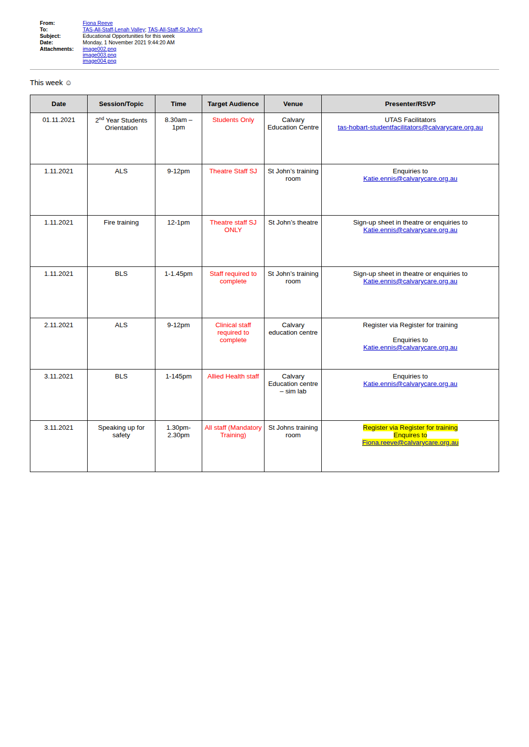| From: | Fiona Reeve |
| To: | TAS-All-Staff-Lenah Valley ; TAS-All-Staff-St John"s |
| Subject: | Educational Opportunities for this week |
| Date: | Monday, 1 November 2021 9:44:20 AM |
| Attachments: | image002.png image003.png image004.png |
This week ☺
| Date | Session/Topic | Time | Target Audience | Venue | Presenter/RSVP |
| --- | --- | --- | --- | --- | --- |
| 01.11.2021 | 2 nd Year Students Orientation | 8.30am – 1pm | Students Only | Calvary Education Centre | UTAS Facilitators tas-hobart-studentfacilitators@calvarycare.org.au |
| 1.11.2021 | ALS | 9-12pm | Theatre Staff SJ | St John’s training room | Enquiries to Katie.ennis@calvarycare.org.au |
| 1.11.2021 | Fire training | 12-1pm | Theatre staff SJ ONLY | St John’s theatre | Sign-up sheet in theatre or enquiries to Katie.ennis@calvarycare.org.au |
| 1.11.2021 | BLS | 1-1.45pm | Staff required to complete | St John’s training room | Sign-up sheet in theatre or enquiries to Katie.ennis@calvarycare.org.au |
| 2.11.2021 | ALS | 9-12pm | Clinical staff required to complete | Calvary education centre | Register via Register for training Enquiries to Katie.ennis@calvarycare.org.au |
| 3.11.2021 | BLS | 1-145pm | Allied Health staff | Calvary Education centre – sim lab | Enquiries to Katie.ennis@calvarycare.org.au |
| 3.11.2021 | Speaking up for safety | 1.30pm-2.30pm | All staff (Mandatory Training) | St Johns training room | Register via Register for training Enquires to Fiona.reeve@calvarycare.org.au |